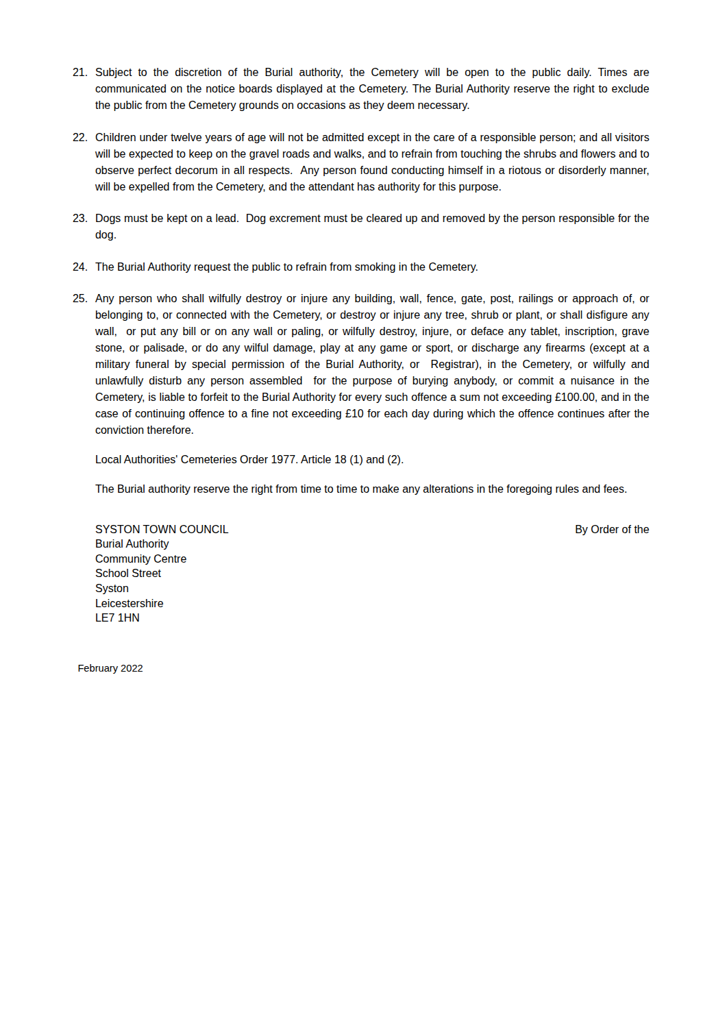Subject to the discretion of the Burial authority, the Cemetery will be open to the public daily. Times are communicated on the notice boards displayed at the Cemetery. The Burial Authority reserve the right to exclude the public from the Cemetery grounds on occasions as they deem necessary.
Children under twelve years of age will not be admitted except in the care of a responsible person; and all visitors will be expected to keep on the gravel roads and walks, and to refrain from touching the shrubs and flowers and to observe perfect decorum in all respects. Any person found conducting himself in a riotous or disorderly manner, will be expelled from the Cemetery, and the attendant has authority for this purpose.
Dogs must be kept on a lead. Dog excrement must be cleared up and removed by the person responsible for the dog.
The Burial Authority request the public to refrain from smoking in the Cemetery.
Any person who shall wilfully destroy or injure any building, wall, fence, gate, post, railings or approach of, or belonging to, or connected with the Cemetery, or destroy or injure any tree, shrub or plant, or shall disfigure any wall, or put any bill or on any wall or paling, or wilfully destroy, injure, or deface any tablet, inscription, grave stone, or palisade, or do any wilful damage, play at any game or sport, or discharge any firearms (except at a military funeral by special permission of the Burial Authority, or Registrar), in the Cemetery, or wilfully and unlawfully disturb any person assembled for the purpose of burying anybody, or commit a nuisance in the Cemetery, is liable to forfeit to the Burial Authority for every such offence a sum not exceeding £100.00, and in the case of continuing offence to a fine not exceeding £10 for each day during which the offence continues after the conviction therefore.
Local Authorities' Cemeteries Order 1977. Article 18 (1) and (2).
The Burial authority reserve the right from time to time to make any alterations in the foregoing rules and fees.
SYSTON TOWN COUNCIL By Order of the
Burial Authority
Community Centre
School Street
Syston
Leicestershire
LE7 1HN
February 2022